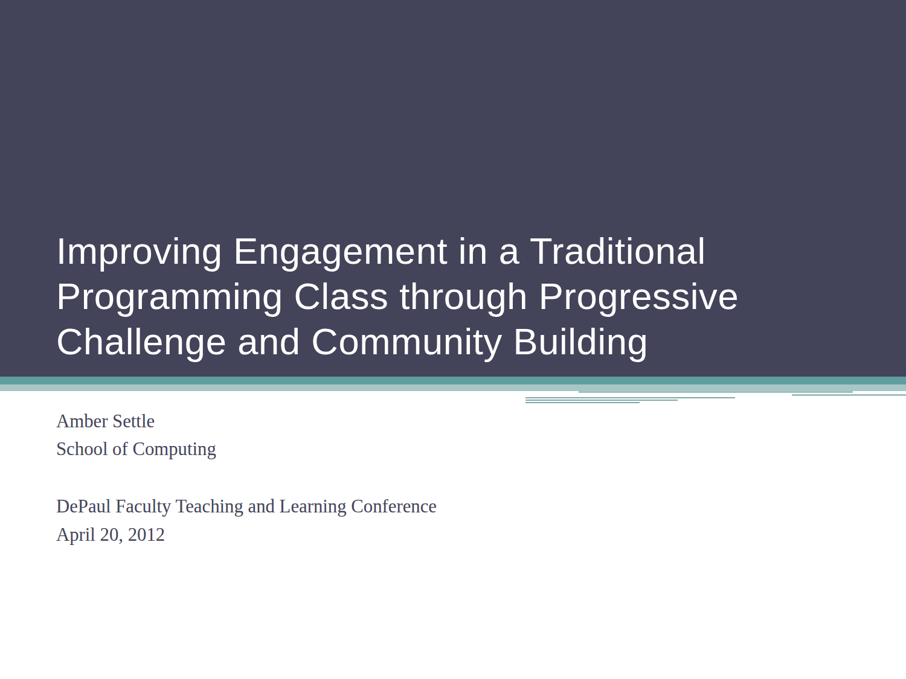Improving Engagement in a Traditional Programming Class through Progressive Challenge and Community Building
Amber Settle
School of Computing
DePaul Faculty Teaching and Learning Conference
April 20, 2012